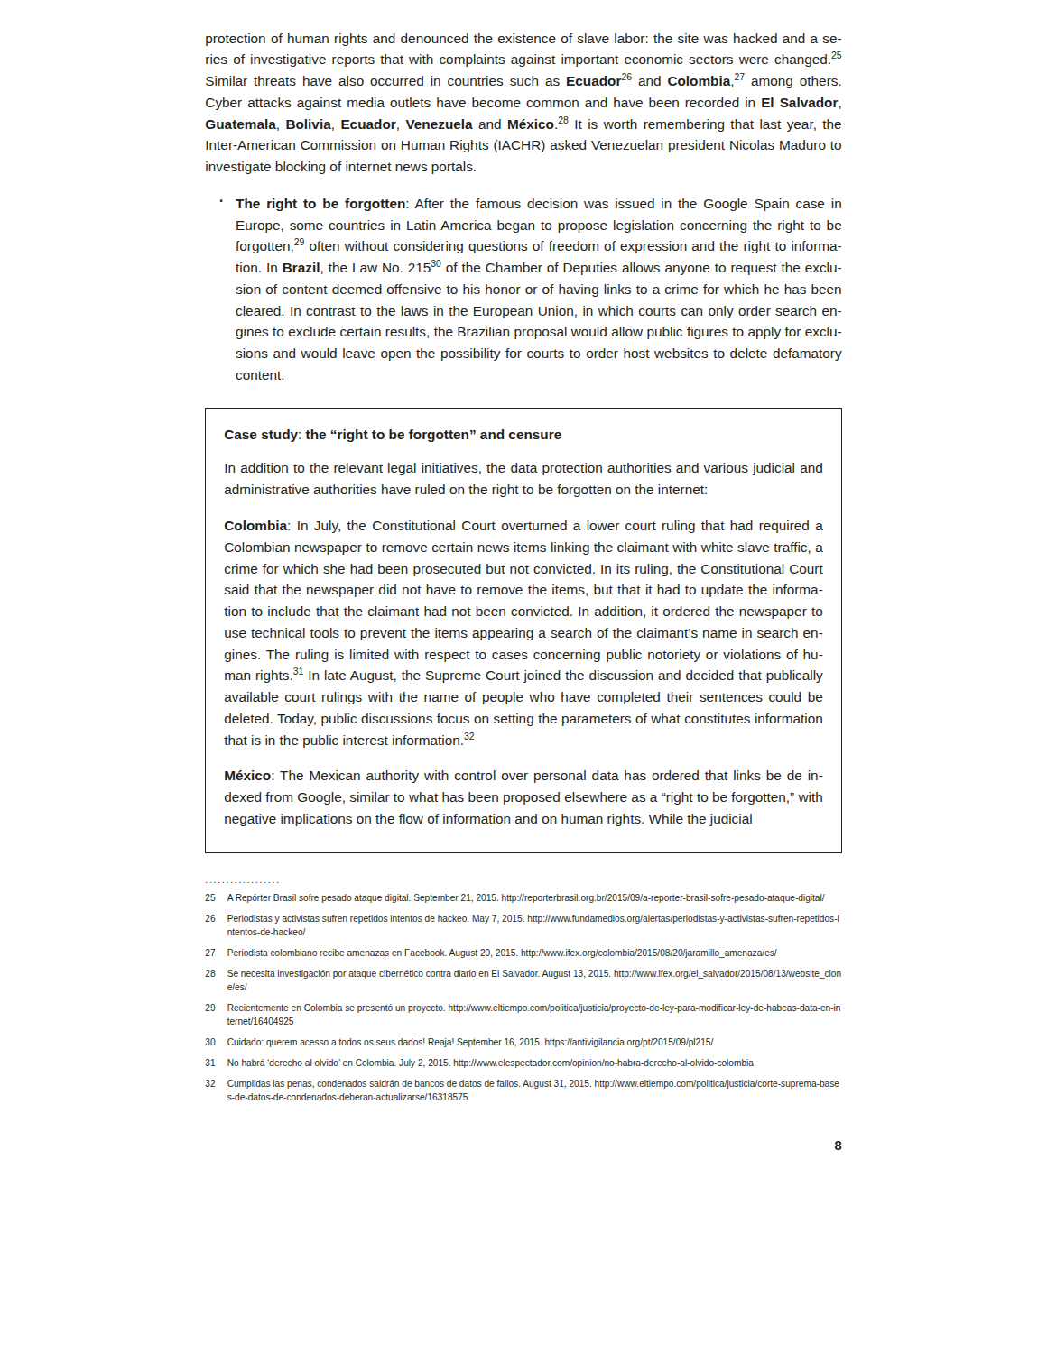protection of human rights and denounced the existence of slave labor: the site was hacked and a series of investigative reports that with complaints against important economic sectors were changed.25 Similar threats have also occurred in countries such as Ecuador26 and Colombia,27 among others. Cyber attacks against media outlets have become common and have been recorded in El Salvador, Guatemala, Bolivia, Ecuador, Venezuela and México.28 It is worth remembering that last year, the Inter-American Commission on Human Rights (IACHR) asked Venezuelan president Nicolas Maduro to investigate blocking of internet news portals.
The right to be forgotten: After the famous decision was issued in the Google Spain case in Europe, some countries in Latin America began to propose legislation concerning the right to be forgotten,29 often without considering questions of freedom of expression and the right to information. In Brazil, the Law No. 21530 of the Chamber of Deputies allows anyone to request the exclusion of content deemed offensive to his honor or of having links to a crime for which he has been cleared. In contrast to the laws in the European Union, in which courts can only order search engines to exclude certain results, the Brazilian proposal would allow public figures to apply for exclusions and would leave open the possibility for courts to order host websites to delete defamatory content.
Case study: the “right to be forgotten” and censure
In addition to the relevant legal initiatives, the data protection authorities and various judicial and administrative authorities have ruled on the right to be forgotten on the internet:
Colombia: In July, the Constitutional Court overturned a lower court ruling that had required a Colombian newspaper to remove certain news items linking the claimant with white slave traffic, a crime for which she had been prosecuted but not convicted. In its ruling, the Constitutional Court said that the newspaper did not have to remove the items, but that it had to update the information to include that the claimant had not been convicted. In addition, it ordered the newspaper to use technical tools to prevent the items appearing a search of the claimant’s name in search engines. The ruling is limited with respect to cases concerning public notoriety or violations of human rights.31 In late August, the Supreme Court joined the discussion and decided that publically available court rulings with the name of people who have completed their sentences could be deleted. Today, public discussions focus on setting the parameters of what constitutes information that is in the public interest information.32
México: The Mexican authority with control over personal data has ordered that links be de indexed from Google, similar to what has been proposed elsewhere as a “right to be forgotten,” with negative implications on the flow of information and on human rights. While the judicial
..................
A Repórter Brasil sofre pesado ataque digital. September 21, 2015. http://reporterbrasil.org.br/2015/09/a-reporter-brasil-sofre-pesado-ataque-digital/
Periodistas y activistas sufren repetidos intentos de hackeo. May 7, 2015. http://www.fundamedios.org/alertas/periodistas-y-activistas-sufren-repetidos-intentos-de-hackeo/
Periodista colombiano recibe amenazas en Facebook. August 20, 2015. http://www.ifex.org/colombia/2015/08/20/jaramillo_amenaza/es/
Se necesita investigación por ataque cibernético contra diario en El Salvador. August 13, 2015. http://www.ifex.org/el_salvador/2015/08/13/website_clone/es/
Recientemente en Colombia se presentó un proyecto. http://www.eltiempo.com/politica/justicia/proyecto-de-ley-para-modificar-ley-de-habeas-data-en-internet/16404925
Cuidado: querem acesso a todos os seus dados! Reaja! September 16, 2015. https://antivigilancia.org/pt/2015/09/pl215/
No habrá ‘derecho al olvido’ en Colombia. July 2, 2015. http://www.elespectador.com/opinion/no-habra-derecho-al-olvido-colombia
Cumplidas las penas, condenados saldrán de bancos de datos de fallos. August 31, 2015. http://www.eltiempo.com/politica/justicia/corte-suprema-bases-de-datos-de-condenados-deberan-actualizarse/16318575
8